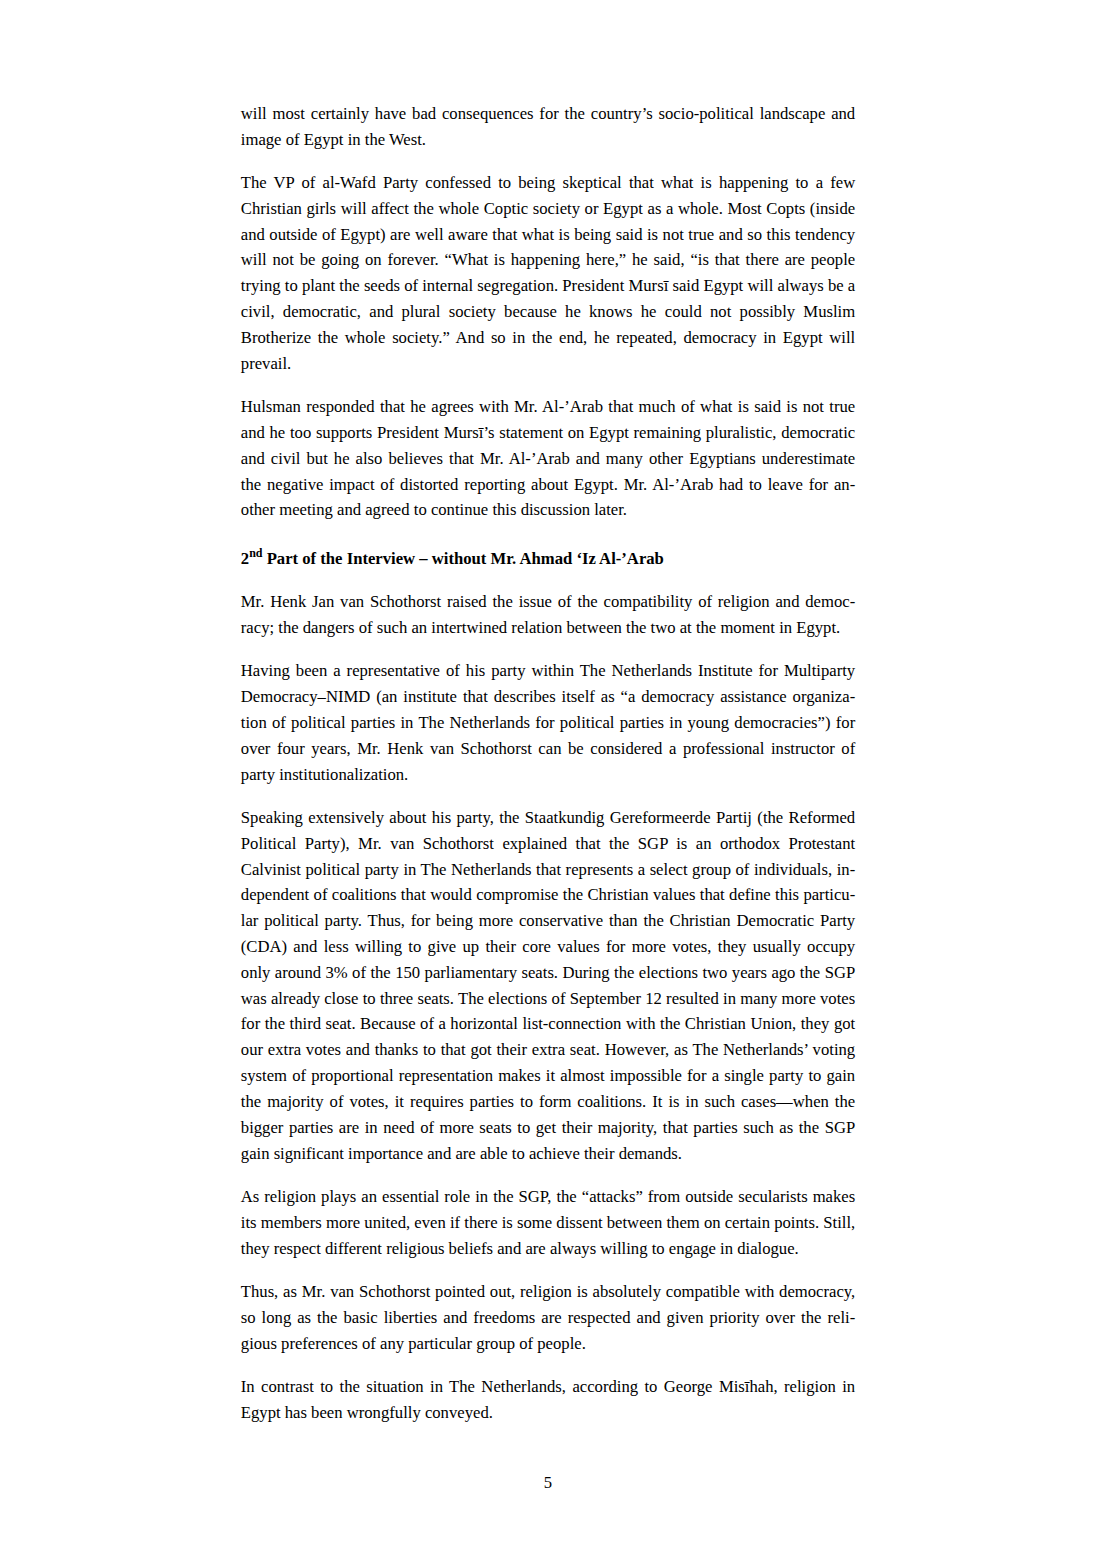will most certainly have bad consequences for the country’s socio-political landscape and image of Egypt in the West.
The VP of al-Wafd Party confessed to being skeptical that what is happening to a few Christian girls will affect the whole Coptic society or Egypt as a whole. Most Copts (inside and outside of Egypt) are well aware that what is being said is not true and so this tendency will not be going on forever. “What is happening here,” he said, “is that there are people trying to plant the seeds of internal segregation. President Mursī said Egypt will always be a civil, democratic, and plural society because he knows he could not possibly Muslim Brotherize the whole society.” And so in the end, he repeated, democracy in Egypt will prevail.
Hulsman responded that he agrees with Mr. Al-’Arab that much of what is said is not true and he too supports President Mursī’s statement on Egypt remaining pluralistic, democratic and civil but he also believes that Mr. Al-’Arab and many other Egyptians underestimate the negative impact of distorted reporting about Egypt. Mr. Al-’Arab had to leave for another meeting and agreed to continue this discussion later.
2nd Part of the Interview – without Mr. Ahmad ‘Iz Al-’Arab
Mr. Henk Jan van Schothorst raised the issue of the compatibility of religion and democracy; the dangers of such an intertwined relation between the two at the moment in Egypt.
Having been a representative of his party within The Netherlands Institute for Multiparty Democracy–NIMD (an institute that describes itself as “a democracy assistance organization of political parties in The Netherlands for political parties in young democracies”) for over four years, Mr. Henk van Schothorst can be considered a professional instructor of party institutionalization.
Speaking extensively about his party, the Staatkundig Gereformeerde Partij (the Reformed Political Party), Mr. van Schothorst explained that the SGP is an orthodox Protestant Calvinist political party in The Netherlands that represents a select group of individuals, independent of coalitions that would compromise the Christian values that define this particular political party. Thus, for being more conservative than the Christian Democratic Party (CDA) and less willing to give up their core values for more votes, they usually occupy only around 3% of the 150 parliamentary seats. During the elections two years ago the SGP was already close to three seats. The elections of September 12 resulted in many more votes for the third seat. Because of a horizontal list-connection with the Christian Union, they got our extra votes and thanks to that got their extra seat. However, as The Netherlands’ voting system of proportional representation makes it almost impossible for a single party to gain the majority of votes, it requires parties to form coalitions. It is in such cases—when the bigger parties are in need of more seats to get their majority, that parties such as the SGP gain significant importance and are able to achieve their demands.
As religion plays an essential role in the SGP, the “attacks” from outside secularists makes its members more united, even if there is some dissent between them on certain points. Still, they respect different religious beliefs and are always willing to engage in dialogue.
Thus, as Mr. van Schothorst pointed out, religion is absolutely compatible with democracy, so long as the basic liberties and freedoms are respected and given priority over the religious preferences of any particular group of people.
In contrast to the situation in The Netherlands, according to George Misīhah, religion in Egypt has been wrongfully conveyed.
5